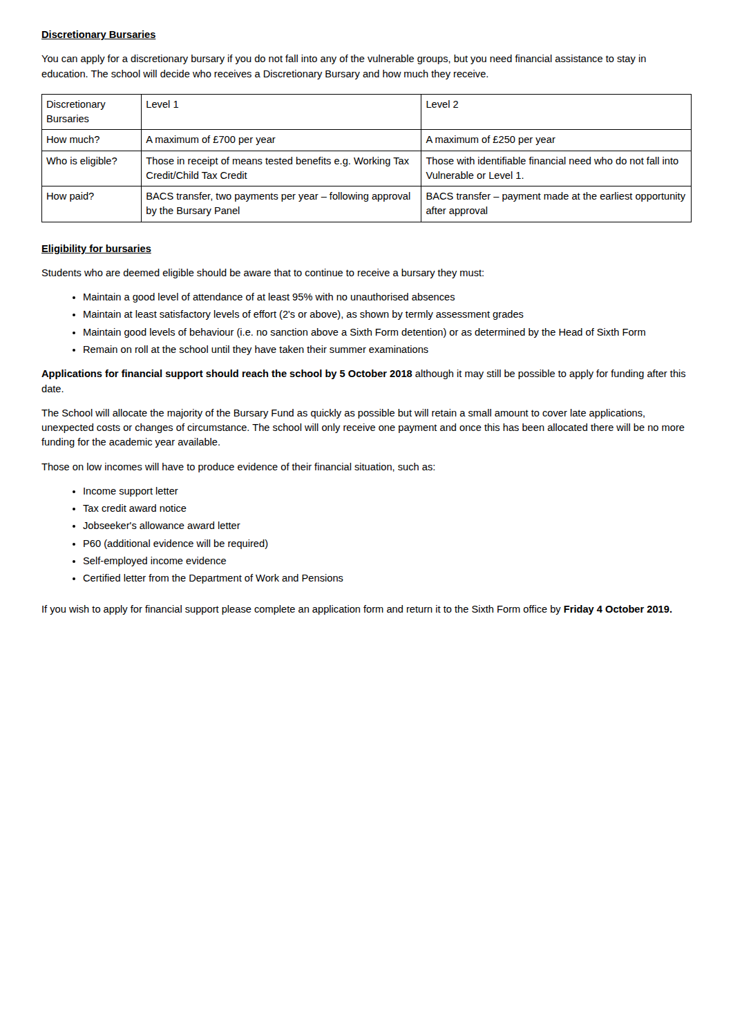Discretionary Bursaries
You can apply for a discretionary bursary if you do not fall into any of the vulnerable groups, but you need financial assistance to stay in education. The school will decide who receives a Discretionary Bursary and how much they receive.
| Discretionary Bursaries | Level 1 | Level 2 |
| How much? | A maximum of £700 per year | A maximum of £250 per year |
| Who is eligible? | Those in receipt of means tested benefits e.g. Working Tax Credit/Child Tax Credit | Those with identifiable financial need who do not fall into Vulnerable or Level 1. |
| How paid? | BACS transfer, two payments per year – following approval by the Bursary Panel | BACS transfer – payment made at the earliest opportunity after approval |
Eligibility for bursaries
Students who are deemed eligible should be aware that to continue to receive a bursary they must:
Maintain a good level of attendance of at least 95% with no unauthorised absences
Maintain at least satisfactory levels of effort (2's or above), as shown by termly assessment grades
Maintain good levels of behaviour (i.e. no sanction above a Sixth Form detention) or as determined by the Head of Sixth Form
Remain on roll at the school until they have taken their summer examinations
Applications for financial support should reach the school by 5 October 2018 although it may still be possible to apply for funding after this date.
The School will allocate the majority of the Bursary Fund as quickly as possible but will retain a small amount to cover late applications, unexpected costs or changes of circumstance. The school will only receive one payment and once this has been allocated there will be no more funding for the academic year available.
Those on low incomes will have to produce evidence of their financial situation, such as:
Income support letter
Tax credit award notice
Jobseeker's allowance award letter
P60 (additional evidence will be required)
Self-employed income evidence
Certified letter from the Department of Work and Pensions
If you wish to apply for financial support please complete an application form and return it to the Sixth Form office by Friday 4 October 2019.